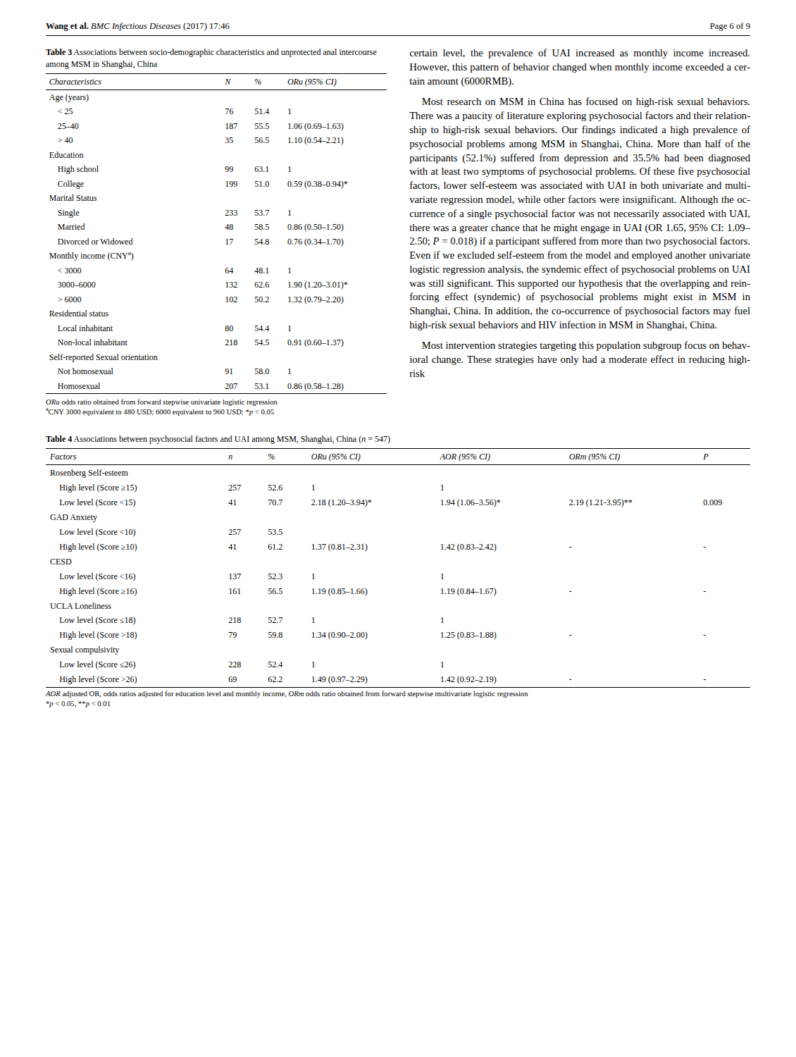Wang et al. BMC Infectious Diseases (2017) 17:46
Page 6 of 9
Table 3 Associations between socio-demographic characteristics and unprotected anal intercourse among MSM in Shanghai, China
| Characteristics | N | % | ORu (95% CI) |
| --- | --- | --- | --- |
| Age (years) | | | |
| < 25 | 76 | 51.4 | 1 |
| 25–40 | 187 | 55.5 | 1.06 (0.69–1.63) |
| > 40 | 35 | 56.5 | 1.10 (0.54–2.21) |
| Education | | | |
| High school | 99 | 63.1 | 1 |
| College | 199 | 51.0 | 0.59 (0.38–0.94)* |
| Marital Status | | | |
| Single | 233 | 53.7 | 1 |
| Married | 48 | 58.5 | 0.86 (0.50–1.50) |
| Divorced or Widowed | 17 | 54.8 | 0.76 (0.34–1.70) |
| Monthly income (CNY a ) | | | |
| < 3000 | 64 | 48.1 | 1 |
| 3000–6000 | 132 | 62.6 | 1.90 (1.20–3.01)* |
| > 6000 | 102 | 50.2 | 1.32 (0.79–2.20) |
| Residential status | | | |
| Local inhabitant | 80 | 54.4 | 1 |
| Non-local inhabitant | 218 | 54.5 | 0.91 (0.60–1.37) |
| Self-reported Sexual orientation | | | |
| Not homosexual | 91 | 58.0 | 1 |
| Homosexual | 207 | 53.1 | 0.86 (0.58–1.28) |
ORu odds ratio obtained from forward stepwise univariate logistic regression
aCNY 3000 equivalent to 480 USD; 6000 equivalent to 960 USD; *p < 0.05
certain level, the prevalence of UAI increased as monthly income increased. However, this pattern of behavior changed when monthly income exceeded a certain amount (6000RMB).
Most research on MSM in China has focused on high-risk sexual behaviors. There was a paucity of literature exploring psychosocial factors and their relationship to high-risk sexual behaviors. Our findings indicated a high prevalence of psychosocial problems among MSM in Shanghai, China. More than half of the participants (52.1%) suffered from depression and 35.5% had been diagnosed with at least two symptoms of psychosocial problems. Of these five psychosocial factors, lower self-esteem was associated with UAI in both univariate and multivariate regression model, while other factors were insignificant. Although the occurrence of a single psychosocial factor was not necessarily associated with UAI, there was a greater chance that he might engage in UAI (OR 1.65, 95% CI: 1.09–2.50; P = 0.018) if a participant suffered from more than two psychosocial factors. Even if we excluded self-esteem from the model and employed another univariate logistic regression analysis, the syndemic effect of psychosocial problems on UAI was still significant. This supported our hypothesis that the overlapping and reinforcing effect (syndemic) of psychosocial problems might exist in MSM in Shanghai, China. In addition, the co-occurrence of psychosocial factors may fuel high-risk sexual behaviors and HIV infection in MSM in Shanghai, China.
Most intervention strategies targeting this population subgroup focus on behavioral change. These strategies have only had a moderate effect in reducing high-risk
Table 4 Associations between psychosocial factors and UAI among MSM, Shanghai, China ( n = 547)
| Factors | n | % | ORu (95% CI) | AOR (95% CI) | ORm (95% CI) | P |
| --- | --- | --- | --- | --- | --- | --- |
| Rosenberg Self-esteem | | | | | | |
| High level (Score ≥15) | 257 | 52.6 | 1 | 1 | | |
| Low level (Score <15) | 41 | 70.7 | 2.18 (1.20–3.94)* | 1.94 (1.06–3.56)* | 2.19 (1.21-3.95)** | 0.009 |
| GAD Anxiety | | | | | | |
| Low level (Score <10) | 257 | 53.5 | | | | |
| High level (Score ≥10) | 41 | 61.2 | 1.37 (0.81–2.31) | 1.42 (0.83–2.42) | - | - |
| CESD | | | | | | |
| Low level (Score <16) | 137 | 52.3 | 1 | 1 | | |
| High level (Score ≥16) | 161 | 56.5 | 1.19 (0.85–1.66) | 1.19 (0.84–1.67) | - | - |
| UCLA Loneliness | | | | | | |
| Low level (Score ≤18) | 218 | 52.7 | 1 | 1 | | |
| High level (Score >18) | 79 | 59.8 | 1.34 (0.90–2.00) | 1.25 (0.83–1.88) | - | - |
| Sexual compulsivity | | | | | | |
| Low level (Score ≤26) | 228 | 52.4 | 1 | 1 | | |
| High level (Score >26) | 69 | 62.2 | 1.49 (0.97–2.29) | 1.42 (0.92–2.19) | - | - |
AOR adjusted OR, odds ratios adjusted for education level and monthly income, ORm odds ratio obtained from forward stepwise multivariate logistic regression
*p < 0.05, **p < 0.01